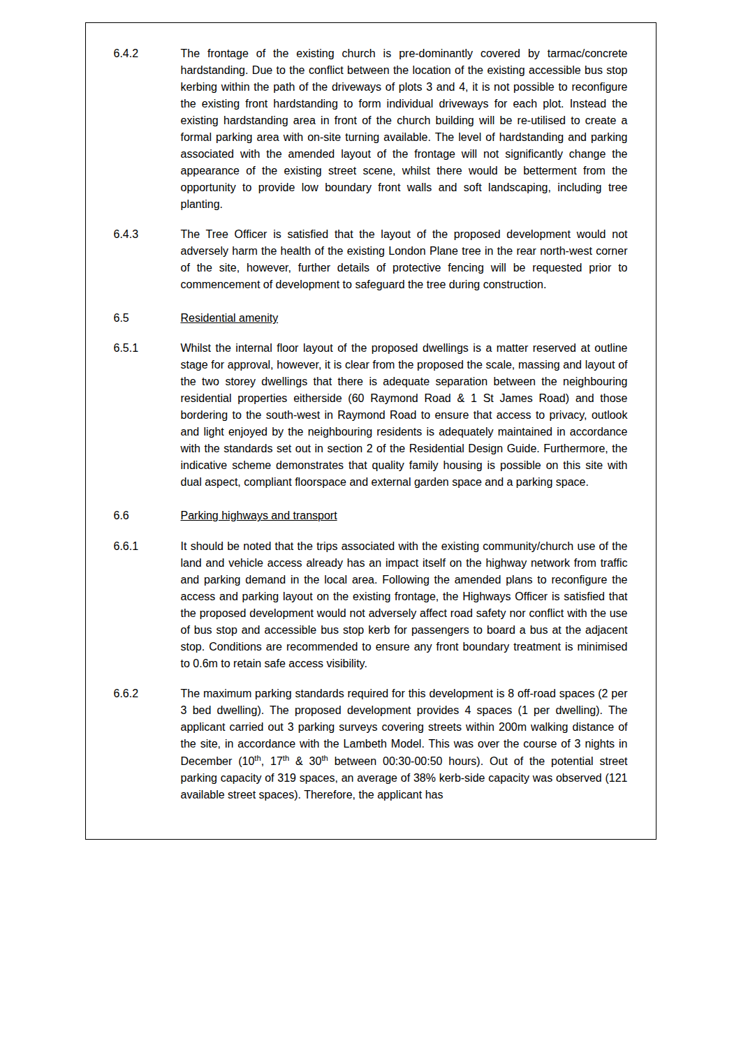6.4.2
The frontage of the existing church is pre-dominantly covered by tarmac/concrete hardstanding. Due to the conflict between the location of the existing accessible bus stop kerbing within the path of the driveways of plots 3 and 4, it is not possible to reconfigure the existing front hardstanding to form individual driveways for each plot. Instead the existing hardstanding area in front of the church building will be re-utilised to create a formal parking area with on-site turning available. The level of hardstanding and parking associated with the amended layout of the frontage will not significantly change the appearance of the existing street scene, whilst there would be betterment from the opportunity to provide low boundary front walls and soft landscaping, including tree planting.
6.4.3
The Tree Officer is satisfied that the layout of the proposed development would not adversely harm the health of the existing London Plane tree in the rear north-west corner of the site, however, further details of protective fencing will be requested prior to commencement of development to safeguard the tree during construction.
6.5
Residential amenity
6.5.1
Whilst the internal floor layout of the proposed dwellings is a matter reserved at outline stage for approval, however, it is clear from the proposed the scale, massing and layout of the two storey dwellings that there is adequate separation between the neighbouring residential properties eitherside (60 Raymond Road & 1 St James Road) and those bordering to the south-west in Raymond Road to ensure that access to privacy, outlook and light enjoyed by the neighbouring residents is adequately maintained in accordance with the standards set out in section 2 of the Residential Design Guide. Furthermore, the indicative scheme demonstrates that quality family housing is possible on this site with dual aspect, compliant floorspace and external garden space and a parking space.
6.6
Parking highways and transport
6.6.1
It should be noted that the trips associated with the existing community/church use of the land and vehicle access already has an impact itself on the highway network from traffic and parking demand in the local area. Following the amended plans to reconfigure the access and parking layout on the existing frontage, the Highways Officer is satisfied that the proposed development would not adversely affect road safety nor conflict with the use of bus stop and accessible bus stop kerb for passengers to board a bus at the adjacent stop. Conditions are recommended to ensure any front boundary treatment is minimised to 0.6m to retain safe access visibility.
6.6.2
The maximum parking standards required for this development is 8 off-road spaces (2 per 3 bed dwelling). The proposed development provides 4 spaces (1 per dwelling). The applicant carried out 3 parking surveys covering streets within 200m walking distance of the site, in accordance with the Lambeth Model. This was over the course of 3 nights in December (10th, 17th & 30th between 00:30-00:50 hours). Out of the potential street parking capacity of 319 spaces, an average of 38% kerb-side capacity was observed (121 available street spaces). Therefore, the applicant has